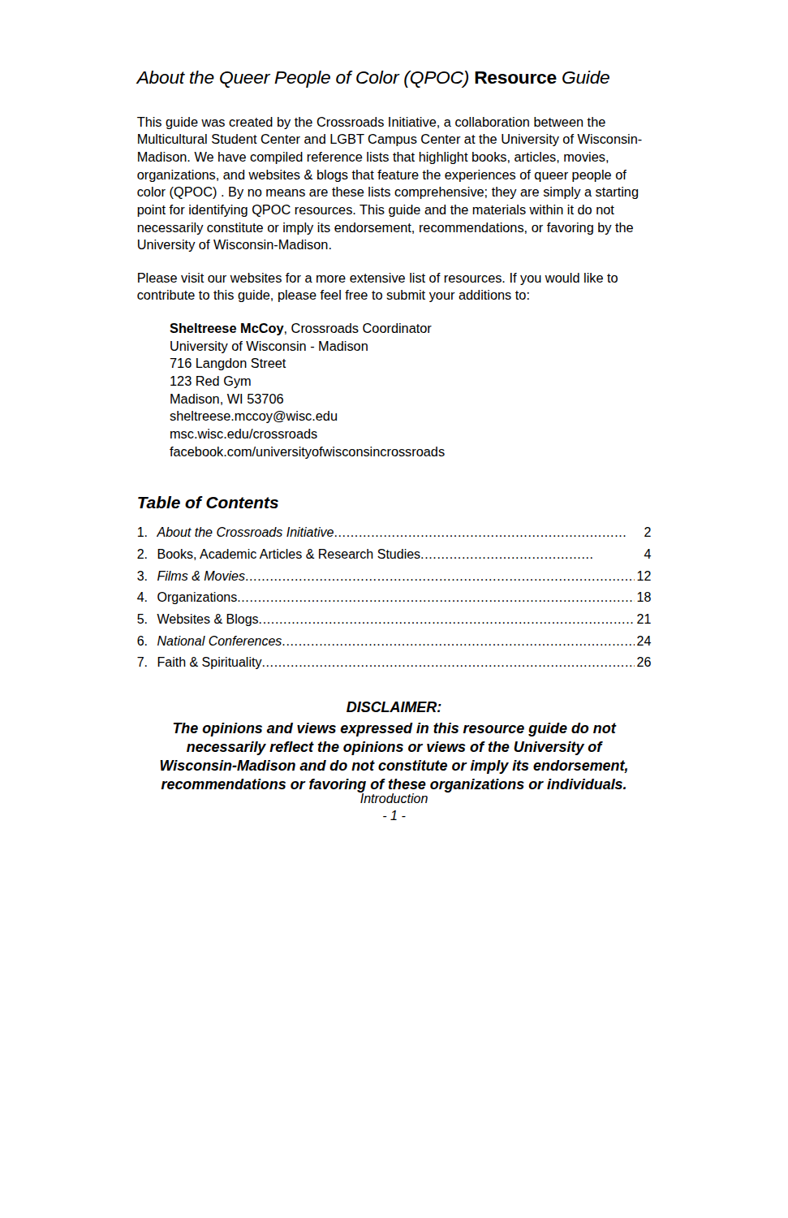About the Queer People of Color (QPOC) Resource Guide
This guide was created by the Crossroads Initiative, a collaboration between the Multicultural Student Center and LGBT Campus Center at the University of Wisconsin-Madison. We have compiled reference lists that highlight books, articles, movies, organizations, and websites & blogs that feature the experiences of queer people of color (QPOC) . By no means are these lists comprehensive; they are simply a starting point for identifying QPOC resources. This guide and the materials within it do not necessarily constitute or imply its endorsement, recommendations, or favoring by the University of Wisconsin-Madison.
Please visit our websites for a more extensive list of resources. If you would like to contribute to this guide, please feel free to submit your additions to:
Sheltreese McCoy, Crossroads Coordinator
University of Wisconsin - Madison
716 Langdon Street
123 Red Gym
Madison, WI 53706
sheltreese.mccoy@wisc.edu
msc.wisc.edu/crossroads
facebook.com/universityofwisconsincrossroads
Table of Contents
About the Crossroads Initiative....................................................................... 2
Books, Academic Articles & Research Studies.......................................... 4
Films & Movies..................................................................................................... 12
Organizations..................................................................................................... 18
Websites & Blogs............................................................................................... 21
National Conferences....................................................................................... 24
Faith & Spirituality............................................................................................. 26
DISCLAIMER: The opinions and views expressed in this resource guide do not necessarily reflect the opinions or views of the University of Wisconsin-Madison and do not constitute or imply its endorsement, recommendations or favoring of these organizations or individuals.
Introduction
- 1 -